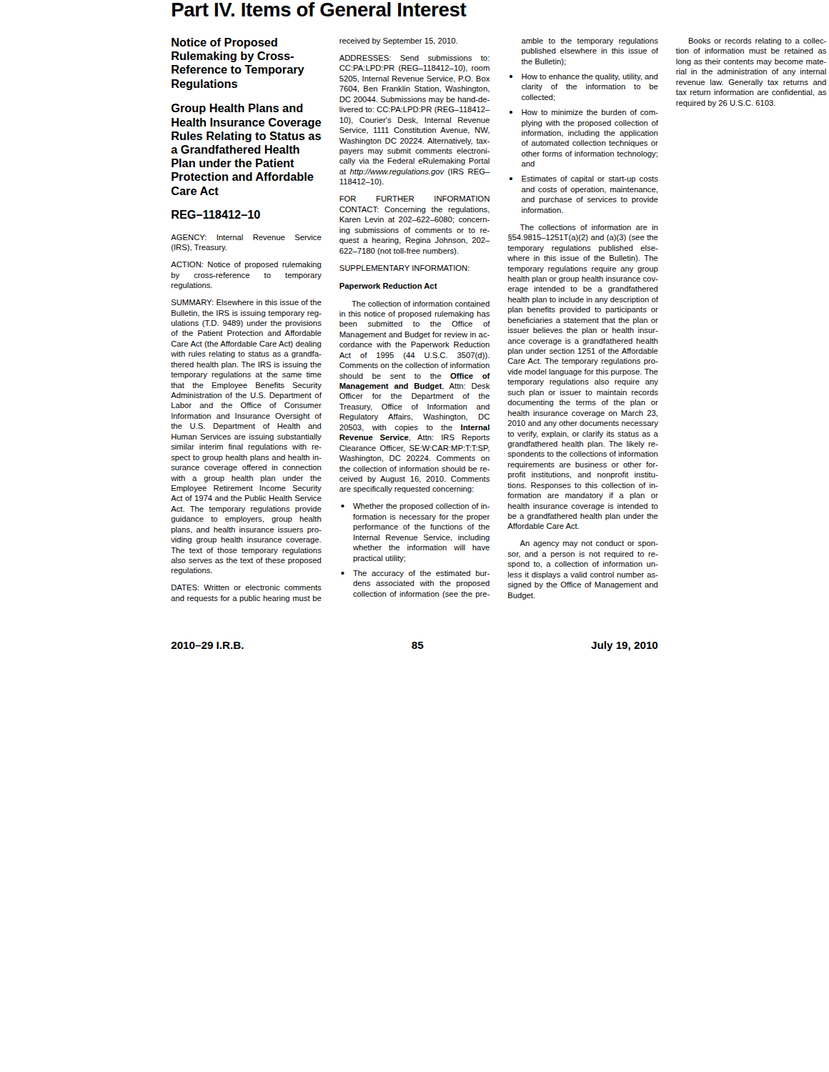Part IV. Items of General Interest
Notice of Proposed Rulemaking by Cross-Reference to Temporary Regulations
Group Health Plans and Health Insurance Coverage Rules Relating to Status as a Grandfathered Health Plan under the Patient Protection and Affordable Care Act
REG–118412–10
AGENCY: Internal Revenue Service (IRS), Treasury.
ACTION: Notice of proposed rulemaking by cross-reference to temporary regulations.
SUMMARY: Elsewhere in this issue of the Bulletin, the IRS is issuing temporary regulations (T.D. 9489) under the provisions of the Patient Protection and Affordable Care Act (the Affordable Care Act) dealing with rules relating to status as a grandfathered health plan. The IRS is issuing the temporary regulations at the same time that the Employee Benefits Security Administration of the U.S. Department of Labor and the Office of Consumer Information and Insurance Oversight of the U.S. Department of Health and Human Services are issuing substantially similar interim final regulations with respect to group health plans and health insurance coverage offered in connection with a group health plan under the Employee Retirement Income Security Act of 1974 and the Public Health Service Act. The temporary regulations provide guidance to employers, group health plans, and health insurance issuers providing group health insurance coverage. The text of those temporary regulations also serves as the text of these proposed regulations.
DATES: Written or electronic comments and requests for a public hearing must be received by September 15, 2010.
ADDRESSES: Send submissions to: CC:PA:LPD:PR (REG–118412–10), room 5205, Internal Revenue Service, P.O. Box 7604, Ben Franklin Station, Washington, DC 20044. Submissions may be hand-delivered to: CC:PA:LPD:PR (REG–118412–10), Courier's Desk, Internal Revenue Service, 1111 Constitution Avenue, NW, Washington DC 20224. Alternatively, taxpayers may submit comments electronically via the Federal eRulemaking Portal at http://www.regulations.gov (IRS REG–118412–10).
FOR FURTHER INFORMATION CONTACT: Concerning the regulations, Karen Levin at 202–622–6080; concerning submissions of comments or to request a hearing, Regina Johnson, 202–622–7180 (not toll-free numbers).
SUPPLEMENTARY INFORMATION:
Paperwork Reduction Act
The collection of information contained in this notice of proposed rulemaking has been submitted to the Office of Management and Budget for review in accordance with the Paperwork Reduction Act of 1995 (44 U.S.C. 3507(d)). Comments on the collection of information should be sent to the Office of Management and Budget, Attn: Desk Officer for the Department of the Treasury, Office of Information and Regulatory Affairs, Washington, DC 20503, with copies to the Internal Revenue Service, Attn: IRS Reports Clearance Officer, SE:W:CAR:MP:T:T:SP, Washington, DC 20224. Comments on the collection of information should be received by August 16, 2010. Comments are specifically requested concerning:
Whether the proposed collection of information is necessary for the proper performance of the functions of the Internal Revenue Service, including whether the information will have practical utility;
The accuracy of the estimated burdens associated with the proposed collection of information (see the preamble to the temporary regulations published elsewhere in this issue of the Bulletin);
How to enhance the quality, utility, and clarity of the information to be collected;
How to minimize the burden of complying with the proposed collection of information, including the application of automated collection techniques or other forms of information technology; and
Estimates of capital or start-up costs and costs of operation, maintenance, and purchase of services to provide information.
The collections of information are in §54.9815–1251T(a)(2) and (a)(3) (see the temporary regulations published elsewhere in this issue of the Bulletin). The temporary regulations require any group health plan or group health insurance coverage intended to be a grandfathered health plan to include in any description of plan benefits provided to participants or beneficiaries a statement that the plan or issuer believes the plan or health insurance coverage is a grandfathered health plan under section 1251 of the Affordable Care Act. The temporary regulations provide model language for this purpose. The temporary regulations also require any such plan or issuer to maintain records documenting the terms of the plan or health insurance coverage on March 23, 2010 and any other documents necessary to verify, explain, or clarify its status as a grandfathered health plan. The likely respondents to the collections of information requirements are business or other for-profit institutions, and nonprofit institutions. Responses to this collection of information are mandatory if a plan or health insurance coverage is intended to be a grandfathered health plan under the Affordable Care Act.
An agency may not conduct or sponsor, and a person is not required to respond to, a collection of information unless it displays a valid control number assigned by the Office of Management and Budget.
Books or records relating to a collection of information must be retained as long as their contents may become material in the administration of any internal revenue law. Generally tax returns and tax return information are confidential, as required by 26 U.S.C. 6103.
2010–29 I.R.B.
85
July 19, 2010